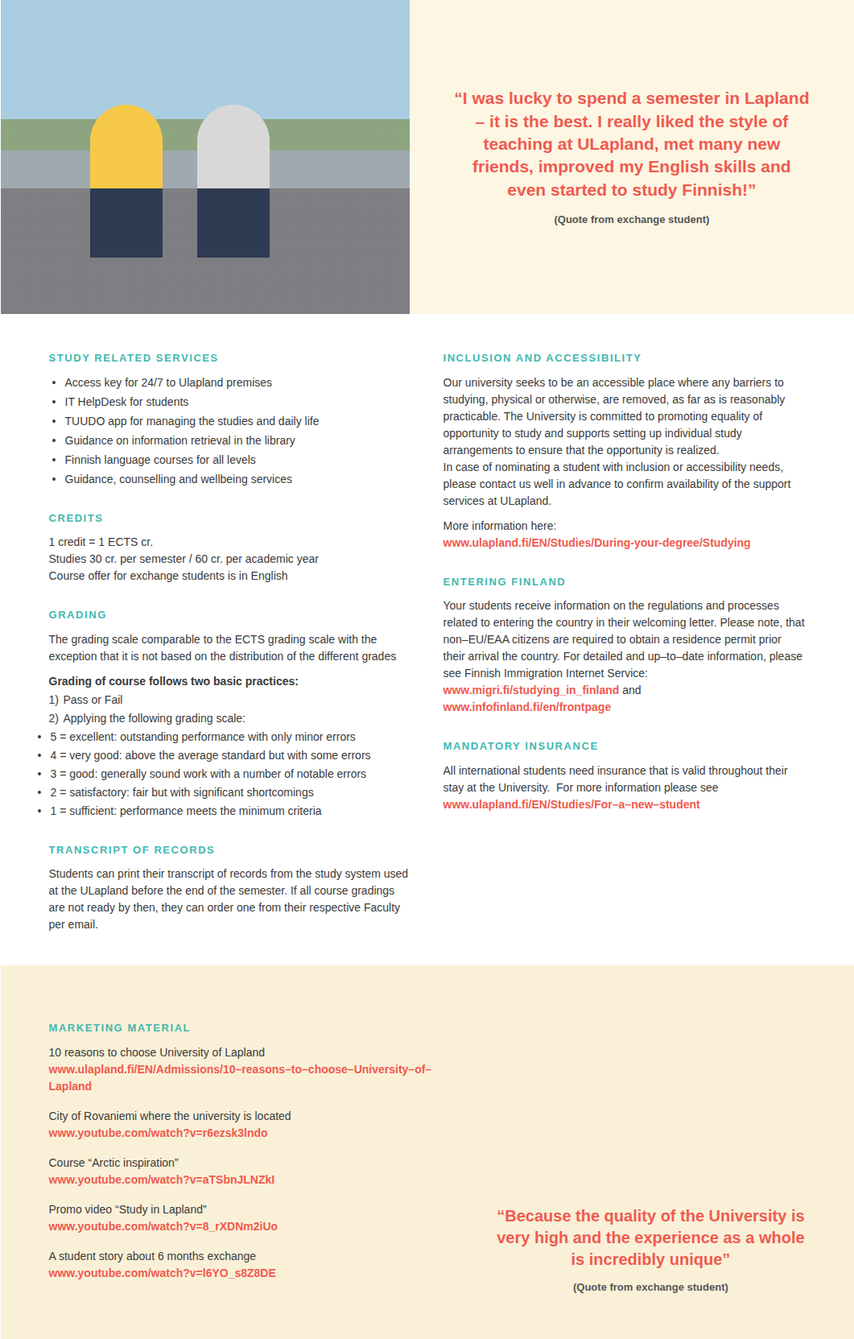“I was lucky to spend a semester in Lapland – it is the best. I really liked the style of teaching at ULapland, met many new friends, improved my English skills and even started to study Finnish!” (Quote from exchange student)
Study related services
Access key for 24/7 to Ulapland premises
IT HelpDesk for students
TUUDO app for managing the studies and daily life
Guidance on information retrieval in the library
Finnish language courses for all levels
Guidance, counselling and wellbeing services
Credits
1 credit = 1 ECTS cr.
Studies 30 cr. per semester / 60 cr. per academic year
Course offer for exchange students is in English
Grading
The grading scale comparable to the ECTS grading scale with the exception that it is not based on the distribution of the different grades
Grading of course follows two basic practices:
Pass or Fail
Applying the following grading scale:
5 = excellent: outstanding performance with only minor errors
4 = very good: above the average standard but with some errors
3 = good: generally sound work with a number of notable errors
2 = satisfactory: fair but with significant shortcomings
1 = sufficient: performance meets the minimum criteria
Transcript of records
Students can print their transcript of records from the study system used at the ULapland before the end of the semester. If all course gradings are not ready by then, they can order one from their respective Faculty per email.
Inclusion and accessibility
Our university seeks to be an accessible place where any barriers to studying, physical or otherwise, are removed, as far as is reasonably practicable. The University is committed to promoting equality of opportunity to study and supports setting up individual study arrangements to ensure that the opportunity is realized.
In case of nominating a student with inclusion or accessibility needs, please contact us well in advance to confirm availability of the support services at ULapland.
More information here:
www.ulapland.fi/EN/Studies/During-your-degree/Studying
Entering Finland
Your students receive information on the regulations and processes related to entering the country in their welcoming letter. Please note, that non–EU/EAA citizens are required to obtain a residence permit prior their arrival the country. For detailed and up–to–date information, please see Finnish Immigration Internet Service:
www.migri.fi/studying_in_finland and
www.infofinland.fi/en/frontpage
Mandatory insurance
All international students need insurance that is valid throughout their stay at the University. For more information please see
www.ulapland.fi/EN/Studies/For–a–new–student
Marketing material
10 reasons to choose University of Lapland
www.ulapland.fi/EN/Admissions/10–reasons–to–choose–University–of–Lapland
City of Rovaniemi where the university is located
www.youtube.com/watch?v=r6ezsk3lndo
Course “Arctic inspiration”
www.youtube.com/watch?v=aTSbnJLNZkI
Promo video “Study in Lapland”
www.youtube.com/watch?v=8_rXDNm2iUo
A student story about 6 months exchange
www.youtube.com/watch?v=l6YO_s8Z8DE
“Because the quality of the University is very high and the experience as a whole is incredibly unique” (Quote from exchange student)